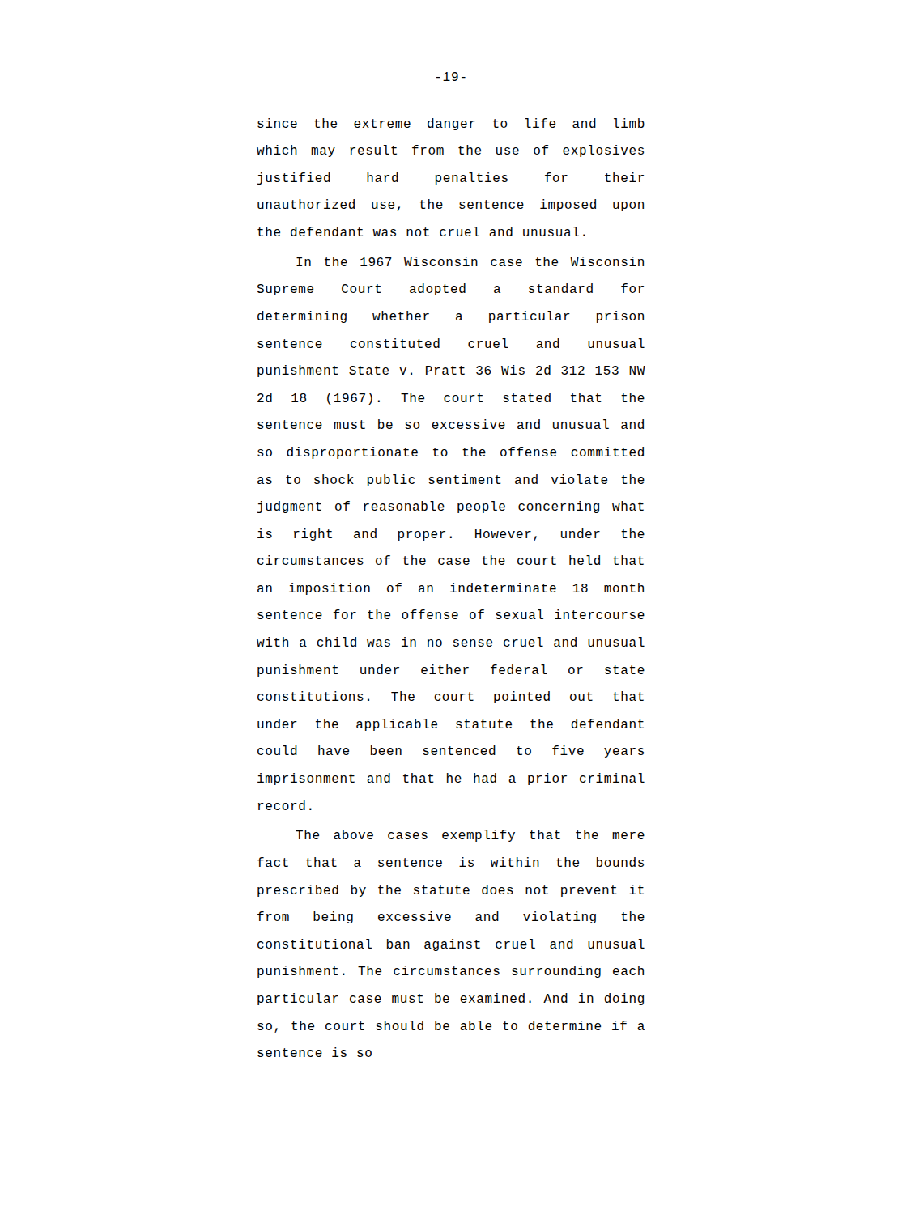-19-
since the extreme danger to life and limb which may result from the use of explosives justified hard penalties for their unauthorized use, the sentence imposed upon the defendant was not cruel and unusual.
In the 1967 Wisconsin case the Wisconsin Supreme Court adopted a standard for determining whether a particular prison sentence constituted cruel and unusual punishment State v. Pratt 36 Wis 2d 312 153 NW 2d 18 (1967). The court stated that the sentence must be so excessive and unusual and so disproportionate to the offense committed as to shock public sentiment and violate the judgment of reasonable people concerning what is right and proper. However, under the circumstances of the case the court held that an imposition of an indeterminate 18 month sentence for the offense of sexual intercourse with a child was in no sense cruel and unusual punishment under either federal or state constitutions. The court pointed out that under the applicable statute the defendant could have been sentenced to five years imprisonment and that he had a prior criminal record.
The above cases exemplify that the mere fact that a sentence is within the bounds prescribed by the statute does not prevent it from being excessive and violating the constitutional ban against cruel and unusual punishment. The circumstances surrounding each particular case must be examined. And in doing so, the court should be able to determine if a sentence is so